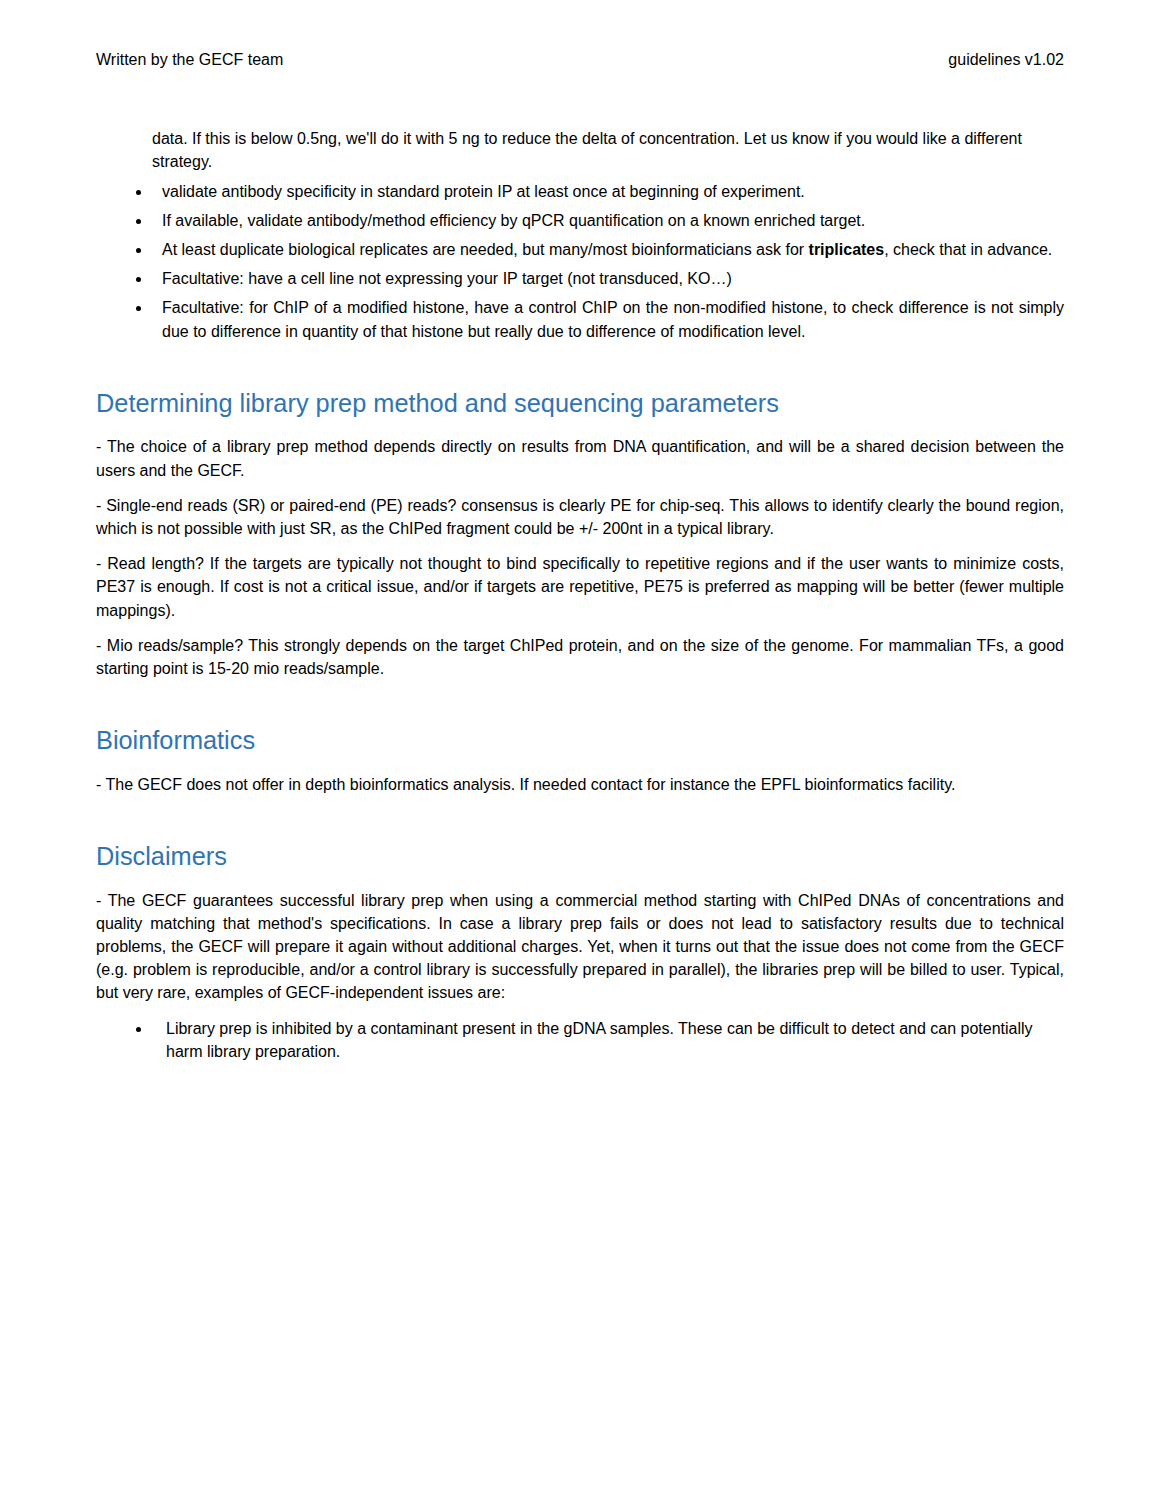Written by the GECF team
guidelines v1.02
data. If this is below 0.5ng, we'll do it with 5 ng to reduce the delta of concentration. Let us know if you would like a different strategy.
validate antibody specificity in standard protein IP at least once at beginning of experiment.
If available, validate antibody/method efficiency by qPCR quantification on a known enriched target.
At least duplicate biological replicates are needed, but many/most bioinformaticians ask for triplicates, check that in advance.
Facultative: have a cell line not expressing your IP target (not transduced, KO…)
Facultative: for ChIP of a modified histone, have a control ChIP on the non-modified histone, to check difference is not simply due to difference in quantity of that histone but really due to difference of modification level.
Determining library prep method and sequencing parameters
- The choice of a library prep method depends directly on results from DNA quantification, and will be a shared decision between the users and the GECF.
- Single-end reads (SR) or paired-end (PE) reads? consensus is clearly PE for chip-seq. This allows to identify clearly the bound region, which is not possible with just SR, as the ChIPed fragment could be +/- 200nt in a typical library.
- Read length? If the targets are typically not thought to bind specifically to repetitive regions and if the user wants to minimize costs, PE37 is enough. If cost is not a critical issue, and/or if targets are repetitive, PE75 is preferred as mapping will be better (fewer multiple mappings).
- Mio reads/sample? This strongly depends on the target ChIPed protein, and on the size of the genome. For mammalian TFs, a good starting point is 15-20 mio reads/sample.
Bioinformatics
- The GECF does not offer in depth bioinformatics analysis. If needed contact for instance the EPFL bioinformatics facility.
Disclaimers
- The GECF guarantees successful library prep when using a commercial method starting with ChIPed DNAs of concentrations and quality matching that method's specifications. In case a library prep fails or does not lead to satisfactory results due to technical problems, the GECF will prepare it again without additional charges. Yet, when it turns out that the issue does not come from the GECF (e.g. problem is reproducible, and/or a control library is successfully prepared in parallel), the libraries prep will be billed to user. Typical, but very rare, examples of GECF-independent issues are:
Library prep is inhibited by a contaminant present in the gDNA samples. These can be difficult to detect and can potentially harm library preparation.